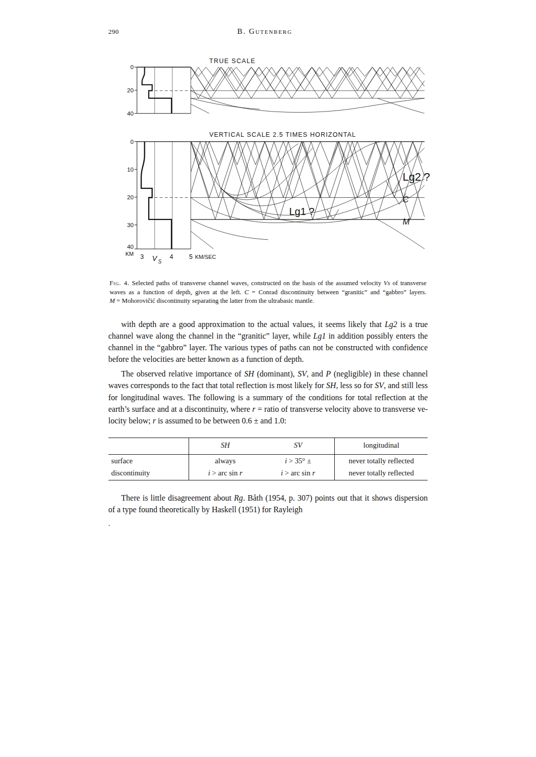290 B. Gutenberg
TRUE SCALE 0 20 40 VERTICAL SCALE 2.5 TIMES HORIZONTAL 0 10 20 30 40 KM 3 V S 4 5 KM/SEC Lg2 ? C M Lg1 ?
Fig. 4. Selected paths of transverse channel waves, constructed on the basis of the assumed velocity Vs of transverse waves as a function of depth, given at the left. C = Conrad discontinuity between “granitic” and “gabbro” layers. M = Mohorovičić discontinuity separating the latter from the ultrabasic mantle.
with depth are a good approximation to the actual values, it seems likely that Lg2 is a true channel wave along the channel in the “granitic” layer, while Lg1 in addition possibly enters the channel in the “gabbro” layer. The various types of paths can not be constructed with confidence before the velocities are better known as a function of depth.
The observed relative importance of SH (dominant), SV, and P (negligible) in these channel waves corresponds to the fact that total reflection is most likely for SH, less so for SV, and still less for longitudinal waves. The following is a summary of the conditions for total reflection at the earth’s surface and at a discontinuity, where r = ratio of transverse velocity above to transverse velocity below; r is assumed to be between 0.6 ± and 1.0:
| | SH | SV | longitudinal |
| --- | --- | --- | --- |
| surface | always | i > 35° ± | never totally reflected |
| discontinuity | i > arc sin r | i > arc sin r | never totally reflected |
There is little disagreement about Rg. Båth (1954, p. 307) points out that it shows dispersion of a type found theoretically by Haskell (1951) for Rayleigh
.